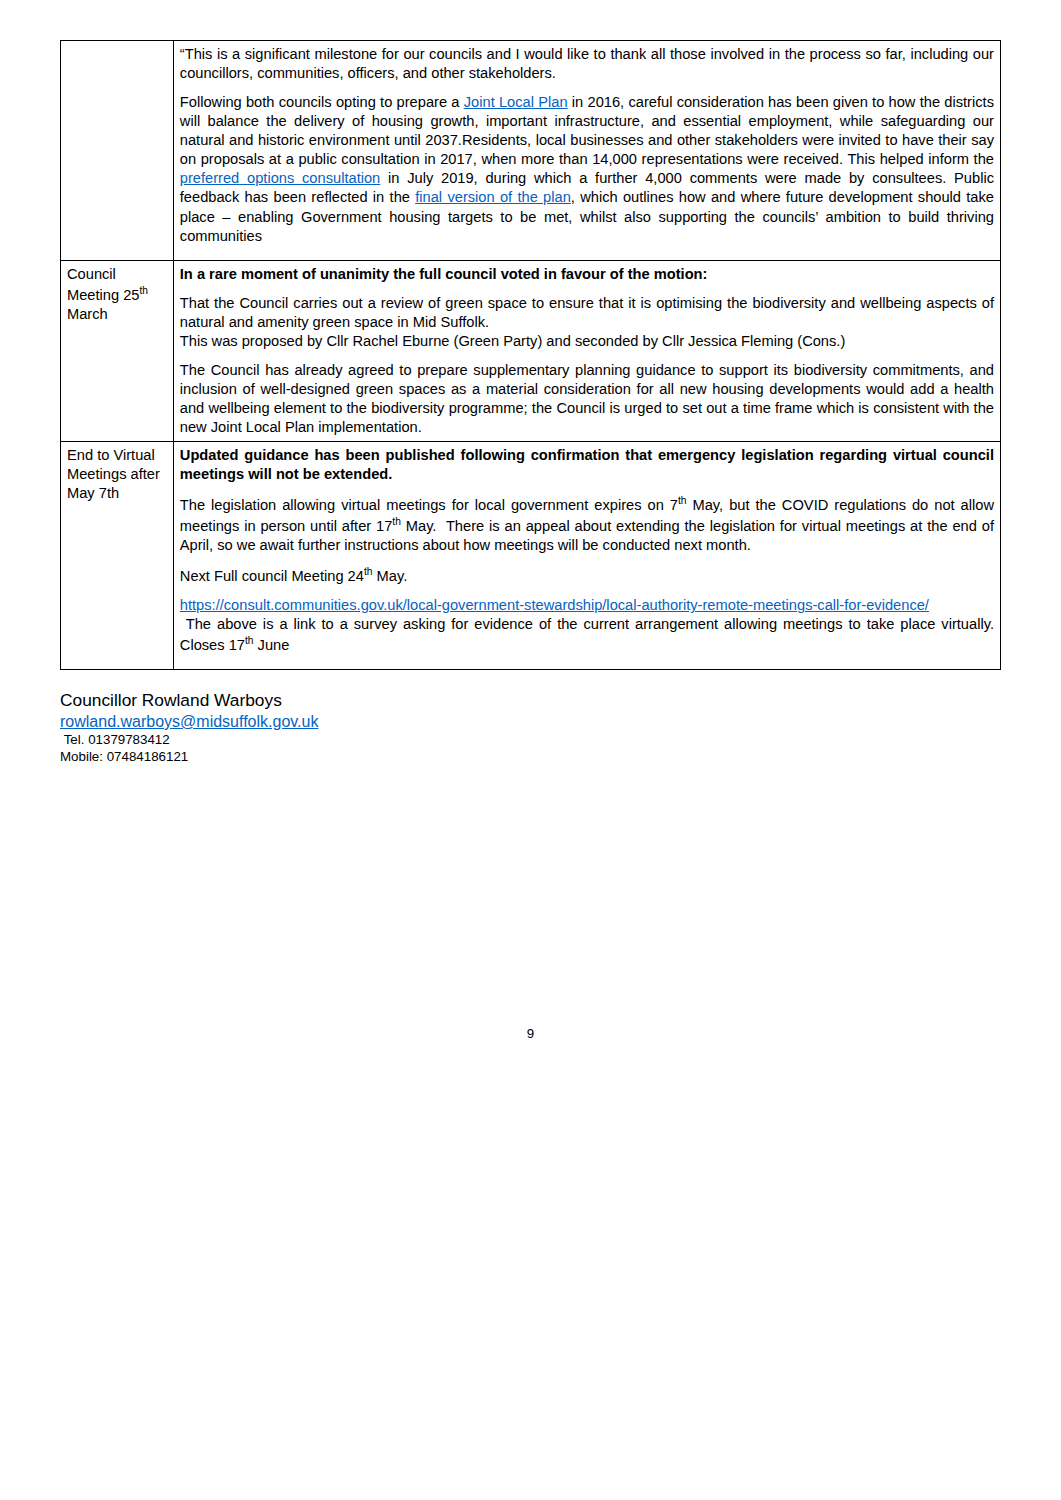| | “This is a significant milestone for our councils and I would like to thank all those involved in the process so far, including our councillors, communities, officers, and other stakeholders. Following both councils opting to prepare a Joint Local Plan in 2016, careful consideration has been given to how the districts will balance the delivery of housing growth, important infrastructure, and essential employment, while safeguarding our natural and historic environment until 2037.Residents, local businesses and other stakeholders were invited to have their say on proposals at a public consultation in 2017, when more than 14,000 representations were received. This helped inform the preferred options consultation in July 2019, during which a further 4,000 comments were made by consultees. Public feedback has been reflected in the final version of the plan , which outlines how and where future development should take place – enabling Government housing targets to be met, whilst also supporting the councils’ ambition to build thriving communities |
| Council Meeting 25 th March | In a rare moment of unanimity the full council voted in favour of the motion: That the Council carries out a review of green space to ensure that it is optimising the biodiversity and wellbeing aspects of natural and amenity green space in Mid Suffolk. This was proposed by Cllr Rachel Eburne (Green Party) and seconded by Cllr Jessica Fleming (Cons.) The Council has already agreed to prepare supplementary planning guidance to support its biodiversity commitments, and inclusion of well-designed green spaces as a material consideration for all new housing developments would add a health and wellbeing element to the biodiversity programme; the Council is urged to set out a time frame which is consistent with the new Joint Local Plan implementation. |
| End to Virtual Meetings after May 7th | Updated guidance has been published following confirmation that emergency legislation regarding virtual council meetings will not be extended. The legislation allowing virtual meetings for local government expires on 7 th May, but the COVID regulations do not allow meetings in person until after 17 th May. There is an appeal about extending the legislation for virtual meetings at the end of April, so we await further instructions about how meetings will be conducted next month. Next Full council Meeting 24 th May. https://consult.communities.gov.uk/local-government-stewardship/local-authority-remote-meetings-call-for-evidence/ The above is a link to a survey asking for evidence of the current arrangement allowing meetings to take place virtually. Closes 17 th June |
Councillor Rowland Warboys
rowland.warboys@midsuffolk.gov.uk
Tel. 01379783412
Mobile: 07484186121
9